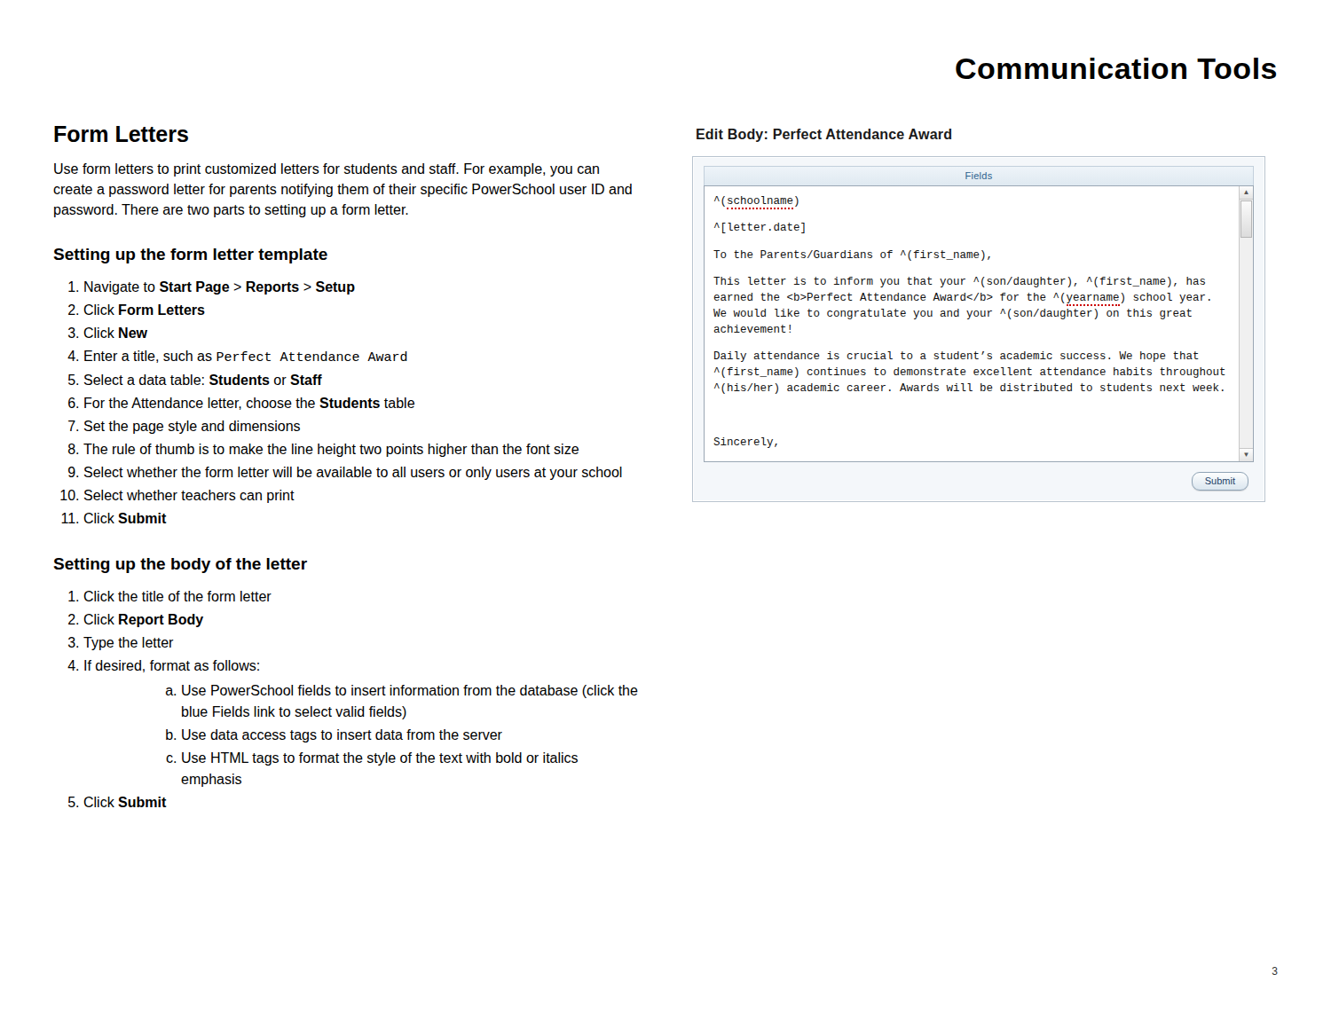Communication Tools
Form Letters
Use form letters to print customized letters for students and staff. For example, you can create a password letter for parents notifying them of their specific PowerSchool user ID and password. There are two parts to setting up a form letter.
Setting up the form letter template
Navigate to Start Page > Reports > Setup
Click Form Letters
Click New
Enter a title, such as Perfect Attendance Award
Select a data table: Students or Staff
For the Attendance letter, choose the Students table
Set the page style and dimensions
The rule of thumb is to make the line height two points higher than the font size
Select whether the form letter will be available to all users or only users at your school
Select whether teachers can print
Click Submit
Setting up the body of the letter
Click the title of the form letter
Click Report Body
Type the letter
If desired, format as follows:
Use PowerSchool fields to insert information from the database (click the blue Fields link to select valid fields)
Use data access tags to insert data from the server
Use HTML tags to format the style of the text with bold or italics emphasis
Click Submit
Edit Body: Perfect Attendance Award
Fields
^(schoolname)
^[letter.date]
To the Parents/Guardians of ^(first_name),
This letter is to inform you that your ^(son/daughter), ^(first_name), has earned the <b>Perfect Attendance Award</b> for the ^(yearname) school year. We would like to congratulate you and your ^(son/daughter) on this great achievement!
Daily attendance is crucial to a student’s academic success. We hope that ^(first_name) continues to demonstrate excellent attendance habits throughout ^(his/her) academic career. Awards will be distributed to students next week.
Sincerely,
Principal Miller
▲
▼
Submit
3